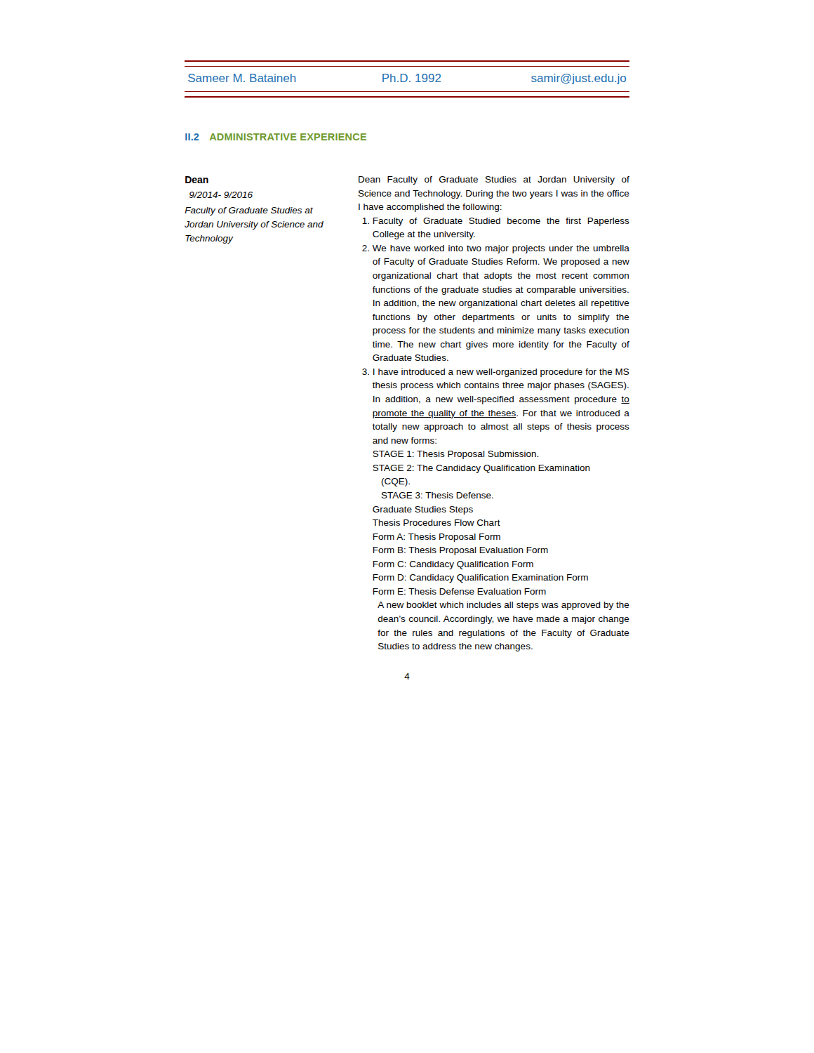| Sameer M. Bataineh | Ph.D. 1992 | samir@just.edu.jo |
II.2 ADMINISTRATIVE EXPERIENCE
Dean
9/2014- 9/2016
Faculty of Graduate Studies at Jordan University of Science and Technology
Dean Faculty of Graduate Studies at Jordan University of Science and Technology. During the two years I was in the office I have accomplished the following:
Faculty of Graduate Studied become the first Paperless College at the university.
We have worked into two major projects under the umbrella of Faculty of Graduate Studies Reform. We proposed a new organizational chart that adopts the most recent common functions of the graduate studies at comparable universities. In addition, the new organizational chart deletes all repetitive functions by other departments or units to simplify the process for the students and minimize many tasks execution time. The new chart gives more identity for the Faculty of Graduate Studies.
I have introduced a new well-organized procedure for the MS thesis process which contains three major phases (SAGES). In addition, a new well-specified assessment procedure to promote the quality of the theses. For that we introduced a totally new approach to almost all steps of thesis process and new forms:
STAGE 1: Thesis Proposal Submission.
STAGE 2: The Candidacy Qualification Examination
(CQE).
STAGE 3: Thesis Defense.
Graduate Studies Steps
Thesis Procedures Flow Chart
Form A: Thesis Proposal Form
Form B: Thesis Proposal Evaluation Form
Form C: Candidacy Qualification Form
Form D: Candidacy Qualification Examination Form
Form E: Thesis Defense Evaluation Form
A new booklet which includes all steps was approved by the dean’s council. Accordingly, we have made a major change for the rules and regulations of the Faculty of Graduate Studies to address the new changes.
4